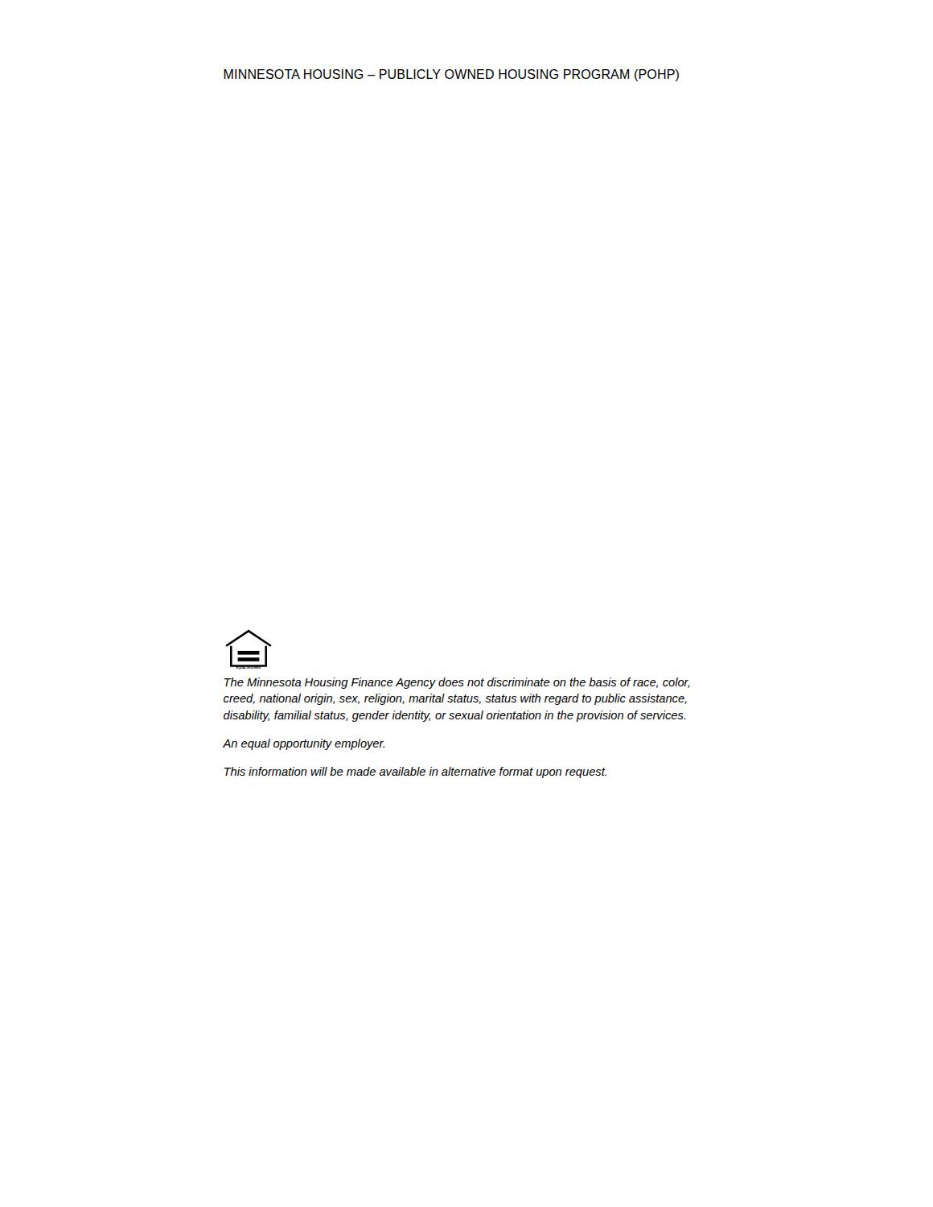MINNESOTA HOUSING – PUBLICLY OWNED HOUSING PROGRAM (POHP)
EQUAL HOUSING
The Minnesota Housing Finance Agency does not discriminate on the basis of race, color, creed, national origin, sex, religion, marital status, status with regard to public assistance, disability, familial status, gender identity, or sexual orientation in the provision of services.
An equal opportunity employer.
This information will be made available in alternative format upon request.